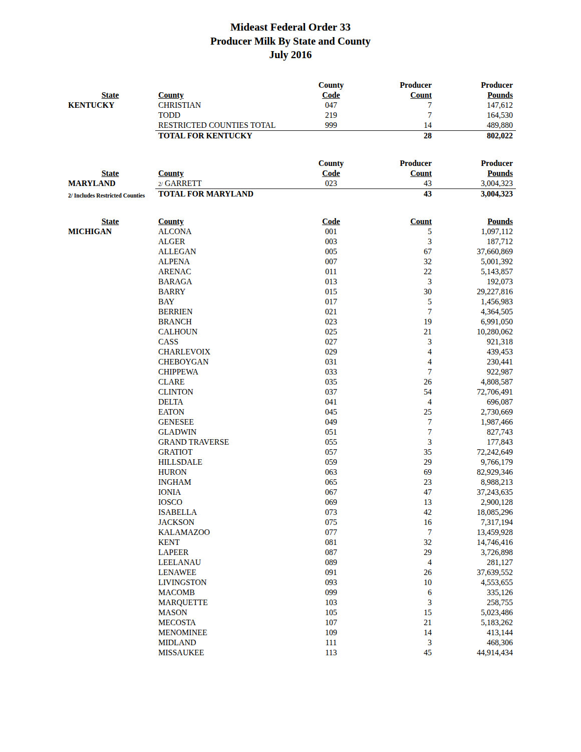Mideast Federal Order 33
Producer Milk By State and County
July 2016
| | | County | Producer | Producer |
| --- | --- | --- | --- | --- |
| State | County | Code | Count | Pounds |
| KENTUCKY | CHRISTIAN | 047 | 7 | 147,612 |
| | TODD | 219 | 7 | 164,530 |
| | RESTRICTED COUNTIES TOTAL | 999 | 14 | 489,880 |
| | TOTAL FOR KENTUCKY | | 28 | 802,022 |
| | | County | Producer | Producer |
| --- | --- | --- | --- | --- |
| State | County | Code | Count | Pounds |
| MARYLAND | 2/ GARRETT | 023 | 43 | 3,004,323 |
| 2/ Includes Restricted Counties | TOTAL FOR MARYLAND | | 43 | 3,004,323 |
| State | County | Code | Count | Pounds |
| --- | --- | --- | --- | --- |
| MICHIGAN | ALCONA | 001 | 5 | 1,097,112 |
| | ALGER | 003 | 3 | 187,712 |
| | ALLEGAN | 005 | 67 | 37,660,869 |
| | ALPENA | 007 | 32 | 5,001,392 |
| | ARENAC | 011 | 22 | 5,143,857 |
| | BARAGA | 013 | 3 | 192,073 |
| | BARRY | 015 | 30 | 29,227,816 |
| | BAY | 017 | 5 | 1,456,983 |
| | BERRIEN | 021 | 7 | 4,364,505 |
| | BRANCH | 023 | 19 | 6,991,050 |
| | CALHOUN | 025 | 21 | 10,280,062 |
| | CASS | 027 | 3 | 921,318 |
| | CHARLEVOIX | 029 | 4 | 439,453 |
| | CHEBOYGAN | 031 | 4 | 230,441 |
| | CHIPPEWA | 033 | 7 | 922,987 |
| | CLARE | 035 | 26 | 4,808,587 |
| | CLINTON | 037 | 54 | 72,706,491 |
| | DELTA | 041 | 4 | 696,087 |
| | EATON | 045 | 25 | 2,730,669 |
| | GENESEE | 049 | 7 | 1,987,466 |
| | GLADWIN | 051 | 7 | 827,743 |
| | GRAND TRAVERSE | 055 | 3 | 177,843 |
| | GRATIOT | 057 | 35 | 72,242,649 |
| | HILLSDALE | 059 | 29 | 9,766,179 |
| | HURON | 063 | 69 | 82,929,346 |
| | INGHAM | 065 | 23 | 8,988,213 |
| | IONIA | 067 | 47 | 37,243,635 |
| | IOSCO | 069 | 13 | 2,900,128 |
| | ISABELLA | 073 | 42 | 18,085,296 |
| | JACKSON | 075 | 16 | 7,317,194 |
| | KALAMAZOO | 077 | 7 | 13,459,928 |
| | KENT | 081 | 32 | 14,746,416 |
| | LAPEER | 087 | 29 | 3,726,898 |
| | LEELANAU | 089 | 4 | 281,127 |
| | LENAWEE | 091 | 26 | 37,639,552 |
| | LIVINGSTON | 093 | 10 | 4,553,655 |
| | MACOMB | 099 | 6 | 335,126 |
| | MARQUETTE | 103 | 3 | 258,755 |
| | MASON | 105 | 15 | 5,023,486 |
| | MECOSTA | 107 | 21 | 5,183,262 |
| | MENOMINEE | 109 | 14 | 413,144 |
| | MIDLAND | 111 | 3 | 468,306 |
| | MISSAUKEE | 113 | 45 | 44,914,434 |